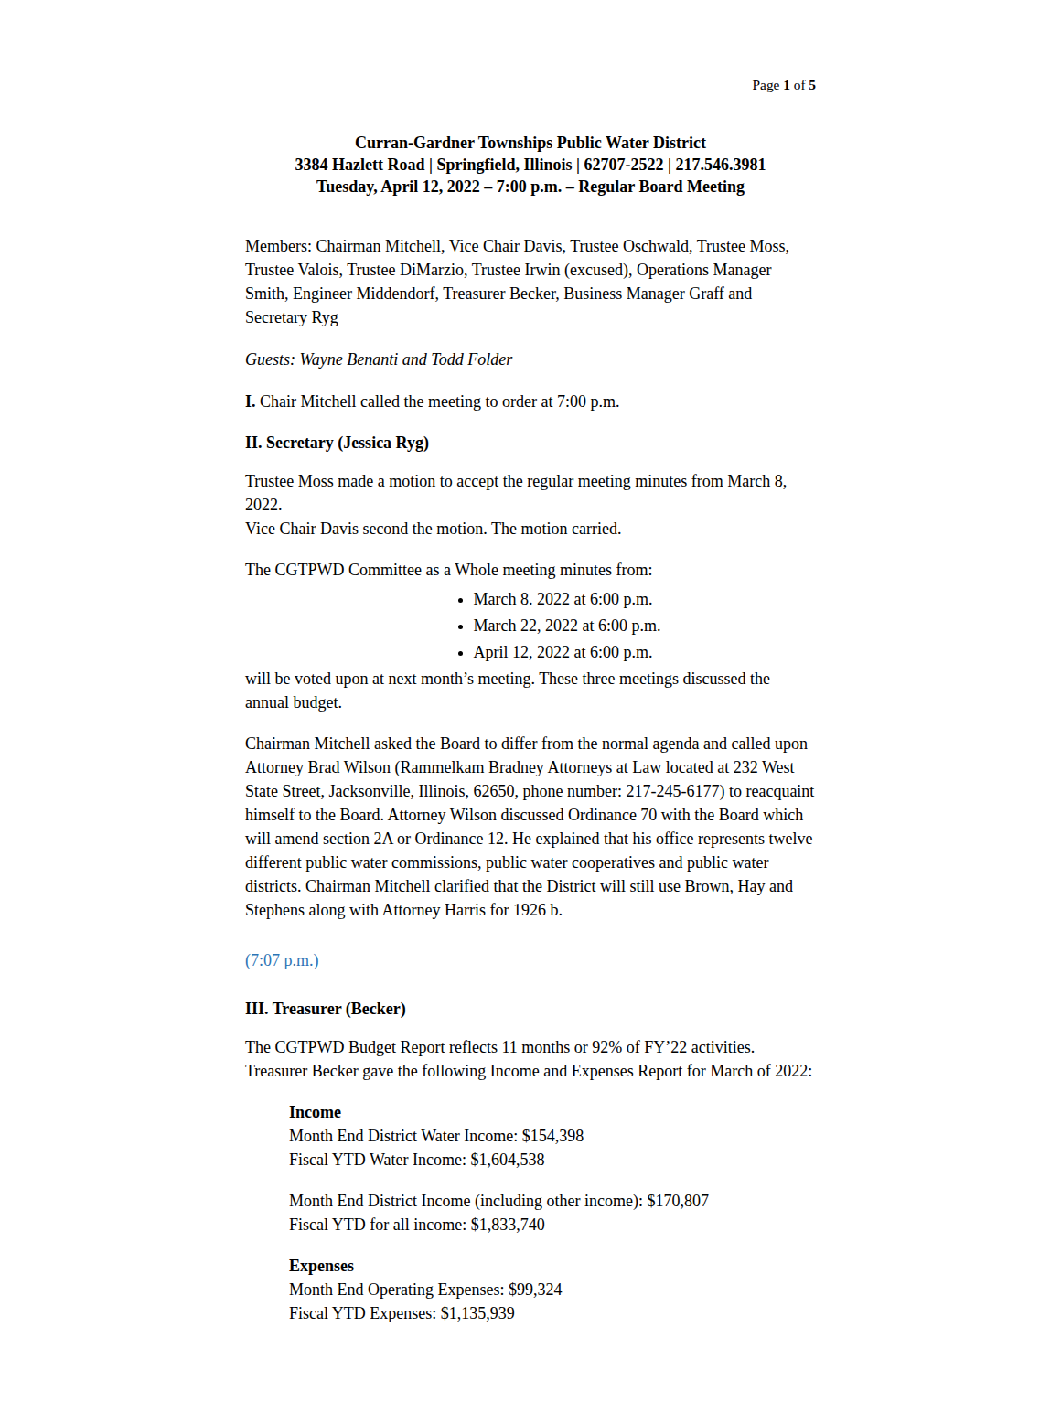Page 1 of 5
Curran-Gardner Townships Public Water District
3384 Hazlett Road | Springfield, Illinois | 62707-2522 | 217.546.3981
Tuesday, April 12, 2022 – 7:00 p.m. – Regular Board Meeting
Members: Chairman Mitchell, Vice Chair Davis, Trustee Oschwald, Trustee Moss, Trustee Valois, Trustee DiMarzio, Trustee Irwin (excused), Operations Manager Smith, Engineer Middendorf, Treasurer Becker, Business Manager Graff and Secretary Ryg
Guests: Wayne Benanti and Todd Folder
I. Chair Mitchell called the meeting to order at 7:00 p.m.
II. Secretary (Jessica Ryg)
Trustee Moss made a motion to accept the regular meeting minutes from March 8, 2022.
Vice Chair Davis second the motion. The motion carried.
The CGTPWD Committee as a Whole meeting minutes from:
March 8. 2022 at 6:00 p.m.
March 22, 2022 at 6:00 p.m.
April 12, 2022 at 6:00 p.m.
will be voted upon at next month’s meeting. These three meetings discussed the annual budget.
Chairman Mitchell asked the Board to differ from the normal agenda and called upon Attorney Brad Wilson (Rammelkam Bradney Attorneys at Law located at 232 West State Street, Jacksonville, Illinois, 62650, phone number: 217-245-6177) to reacquaint himself to the Board. Attorney Wilson discussed Ordinance 70 with the Board which will amend section 2A or Ordinance 12. He explained that his office represents twelve different public water commissions, public water cooperatives and public water districts. Chairman Mitchell clarified that the District will still use Brown, Hay and Stephens along with Attorney Harris for 1926 b.
(7:07 p.m.)
III. Treasurer (Becker)
The CGTPWD Budget Report reflects 11 months or 92% of FY’22 activities. Treasurer Becker gave the following Income and Expenses Report for March of 2022:
Income
Month End District Water Income: $154,398
Fiscal YTD Water Income: $1,604,538
Month End District Income (including other income): $170,807
Fiscal YTD for all income: $1,833,740
Expenses
Month End Operating Expenses: $99,324
Fiscal YTD Expenses: $1,135,939